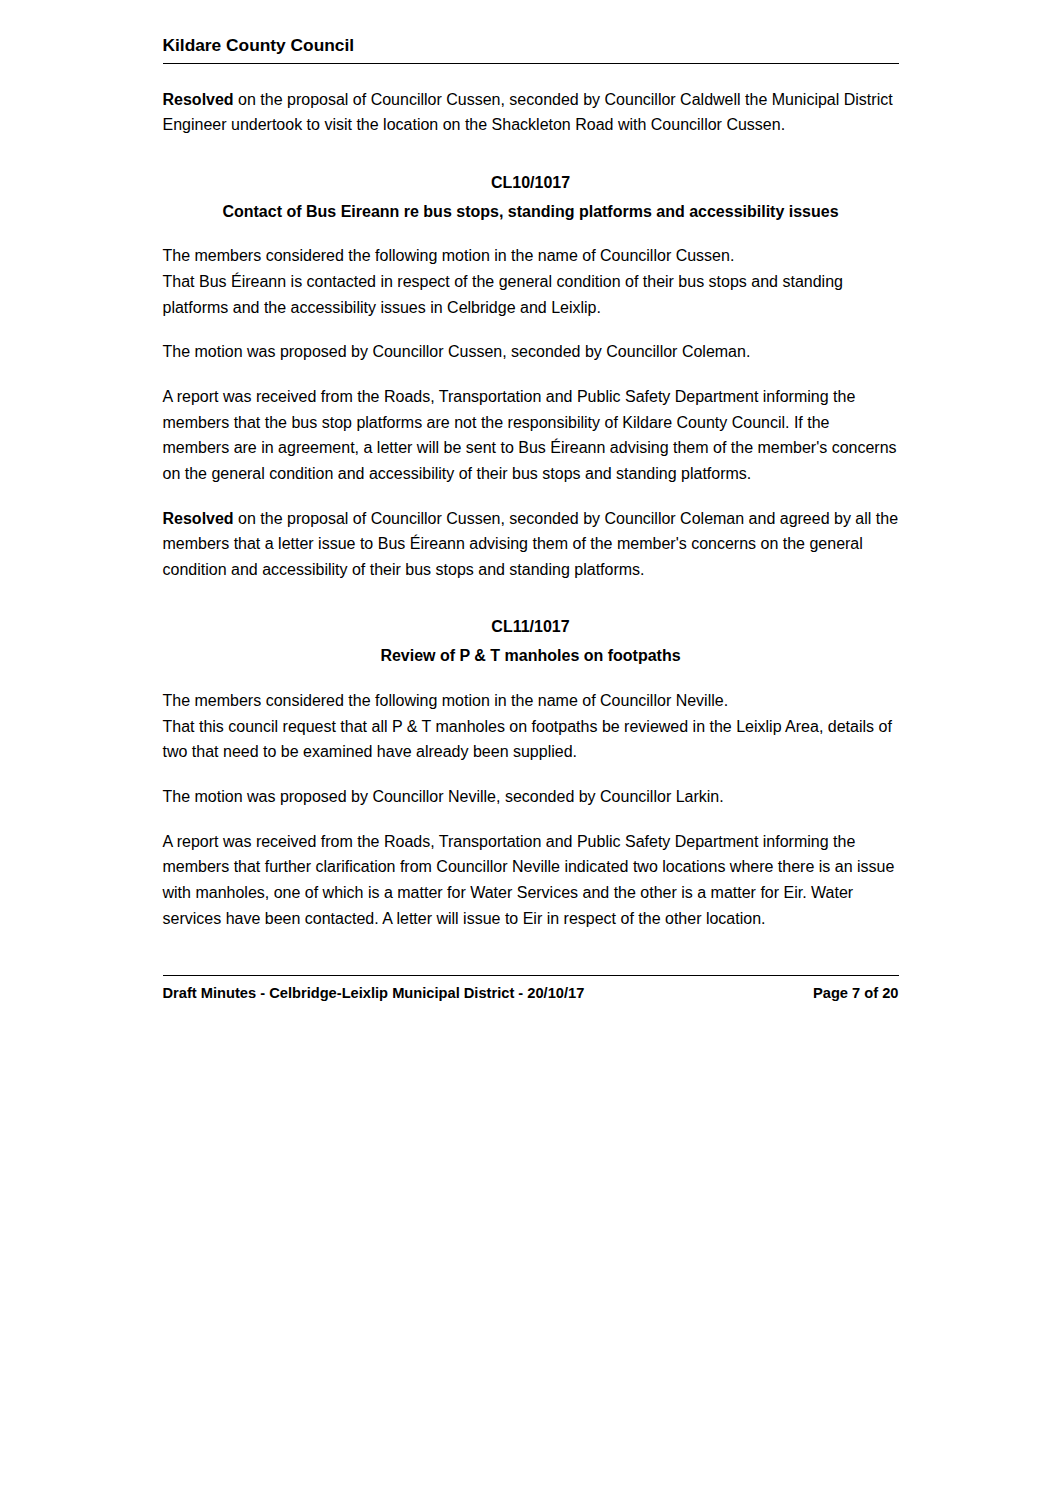Kildare County Council
Resolved on the proposal of Councillor Cussen, seconded by Councillor Caldwell the Municipal District Engineer undertook to visit the location on the Shackleton Road with Councillor Cussen.
CL10/1017
Contact of Bus Eireann re bus stops, standing platforms and accessibility issues
The members considered the following motion in the name of Councillor Cussen.
That Bus Éireann is contacted in respect of the general condition of their bus stops and standing platforms and the accessibility issues in Celbridge and Leixlip.
The motion was proposed by Councillor Cussen, seconded by Councillor Coleman.
A report was received from the Roads, Transportation and Public Safety Department informing the members that the bus stop platforms are not the responsibility of Kildare County Council. If the members are in agreement, a letter will be sent to Bus Éireann advising them of the member's concerns on the general condition and accessibility of their bus stops and standing platforms.
Resolved on the proposal of Councillor Cussen, seconded by Councillor Coleman and agreed by all the members that a letter issue to Bus Éireann advising them of the member's concerns on the general condition and accessibility of their bus stops and standing platforms.
CL11/1017
Review of P & T manholes on footpaths
The members considered the following motion in the name of Councillor Neville.
That this council request that all P & T manholes on footpaths be reviewed in the Leixlip Area, details of two that need to be examined have already been supplied.
The motion was proposed by Councillor Neville, seconded by Councillor Larkin.
A report was received from the Roads, Transportation and Public Safety Department informing the members that further clarification from Councillor Neville indicated two locations where there is an issue with manholes, one of which is a matter for Water Services and the other is a matter for Eir. Water services have been contacted. A letter will issue to Eir in respect of the other location.
Draft Minutes - Celbridge-Leixlip Municipal District - 20/10/17 Page 7 of 20